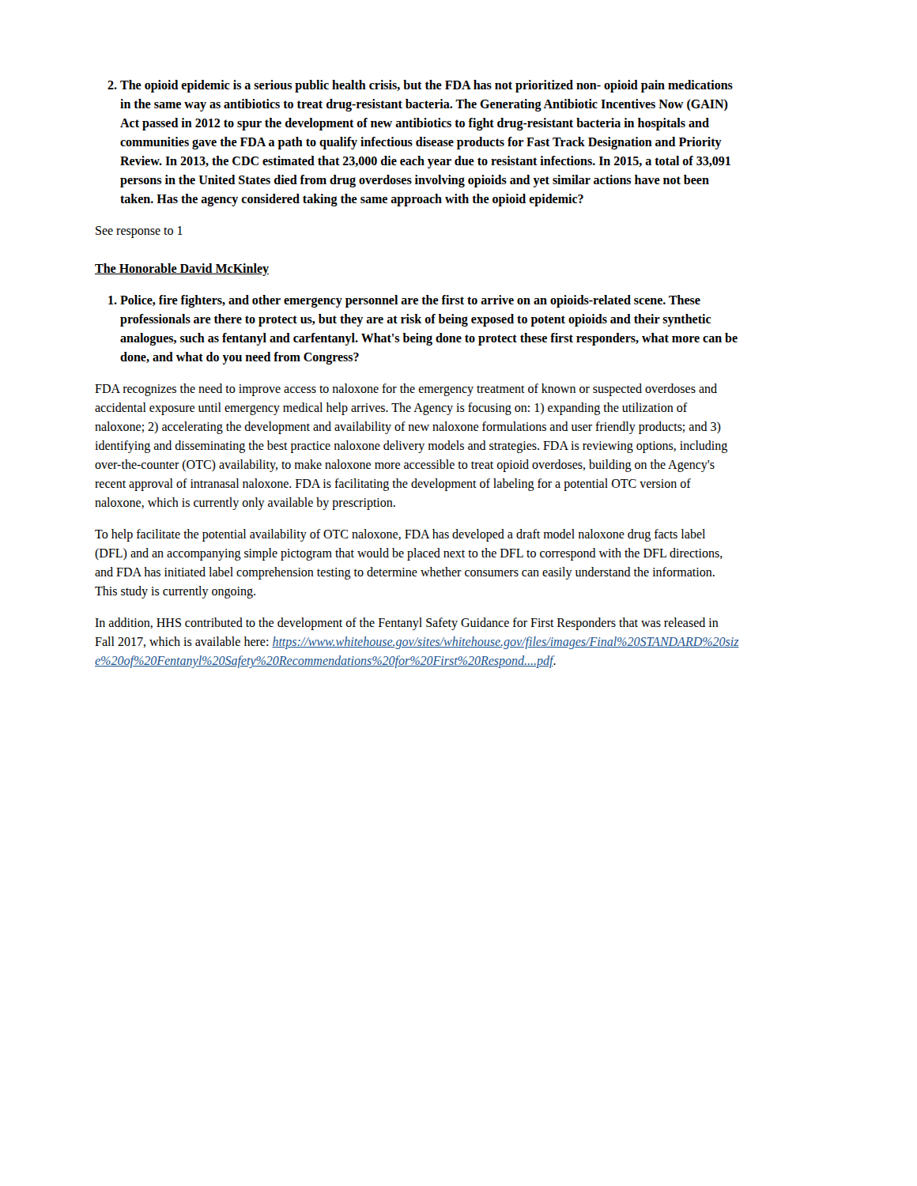The opioid epidemic is a serious public health crisis, but the FDA has not prioritized non- opioid pain medications in the same way as antibiotics to treat drug-resistant bacteria. The Generating Antibiotic Incentives Now (GAIN) Act passed in 2012 to spur the development of new antibiotics to fight drug-resistant bacteria in hospitals and communities gave the FDA a path to qualify infectious disease products for Fast Track Designation and Priority Review. In 2013, the CDC estimated that 23,000 die each year due to resistant infections. In 2015, a total of 33,091 persons in the United States died from drug overdoses involving opioids and yet similar actions have not been taken. Has the agency considered taking the same approach with the opioid epidemic?
See response to 1
The Honorable David McKinley
Police, fire fighters, and other emergency personnel are the first to arrive on an opioids-related scene. These professionals are there to protect us, but they are at risk of being exposed to potent opioids and their synthetic analogues, such as fentanyl and carfentanyl. What's being done to protect these first responders, what more can be done, and what do you need from Congress?
FDA recognizes the need to improve access to naloxone for the emergency treatment of known or suspected overdoses and accidental exposure until emergency medical help arrives. The Agency is focusing on: 1) expanding the utilization of naloxone; 2) accelerating the development and availability of new naloxone formulations and user friendly products; and 3) identifying and disseminating the best practice naloxone delivery models and strategies. FDA is reviewing options, including over-the-counter (OTC) availability, to make naloxone more accessible to treat opioid overdoses, building on the Agency's recent approval of intranasal naloxone. FDA is facilitating the development of labeling for a potential OTC version of naloxone, which is currently only available by prescription.
To help facilitate the potential availability of OTC naloxone, FDA has developed a draft model naloxone drug facts label (DFL) and an accompanying simple pictogram that would be placed next to the DFL to correspond with the DFL directions, and FDA has initiated label comprehension testing to determine whether consumers can easily understand the information. This study is currently ongoing.
In addition, HHS contributed to the development of the Fentanyl Safety Guidance for First Responders that was released in Fall 2017, which is available here: https://www.whitehouse.gov/sites/whitehouse.gov/files/images/Final%20STANDARD%20size%20of%20Fentanyl%20Safety%20Recommendations%20for%20First%20Respond....pdf.